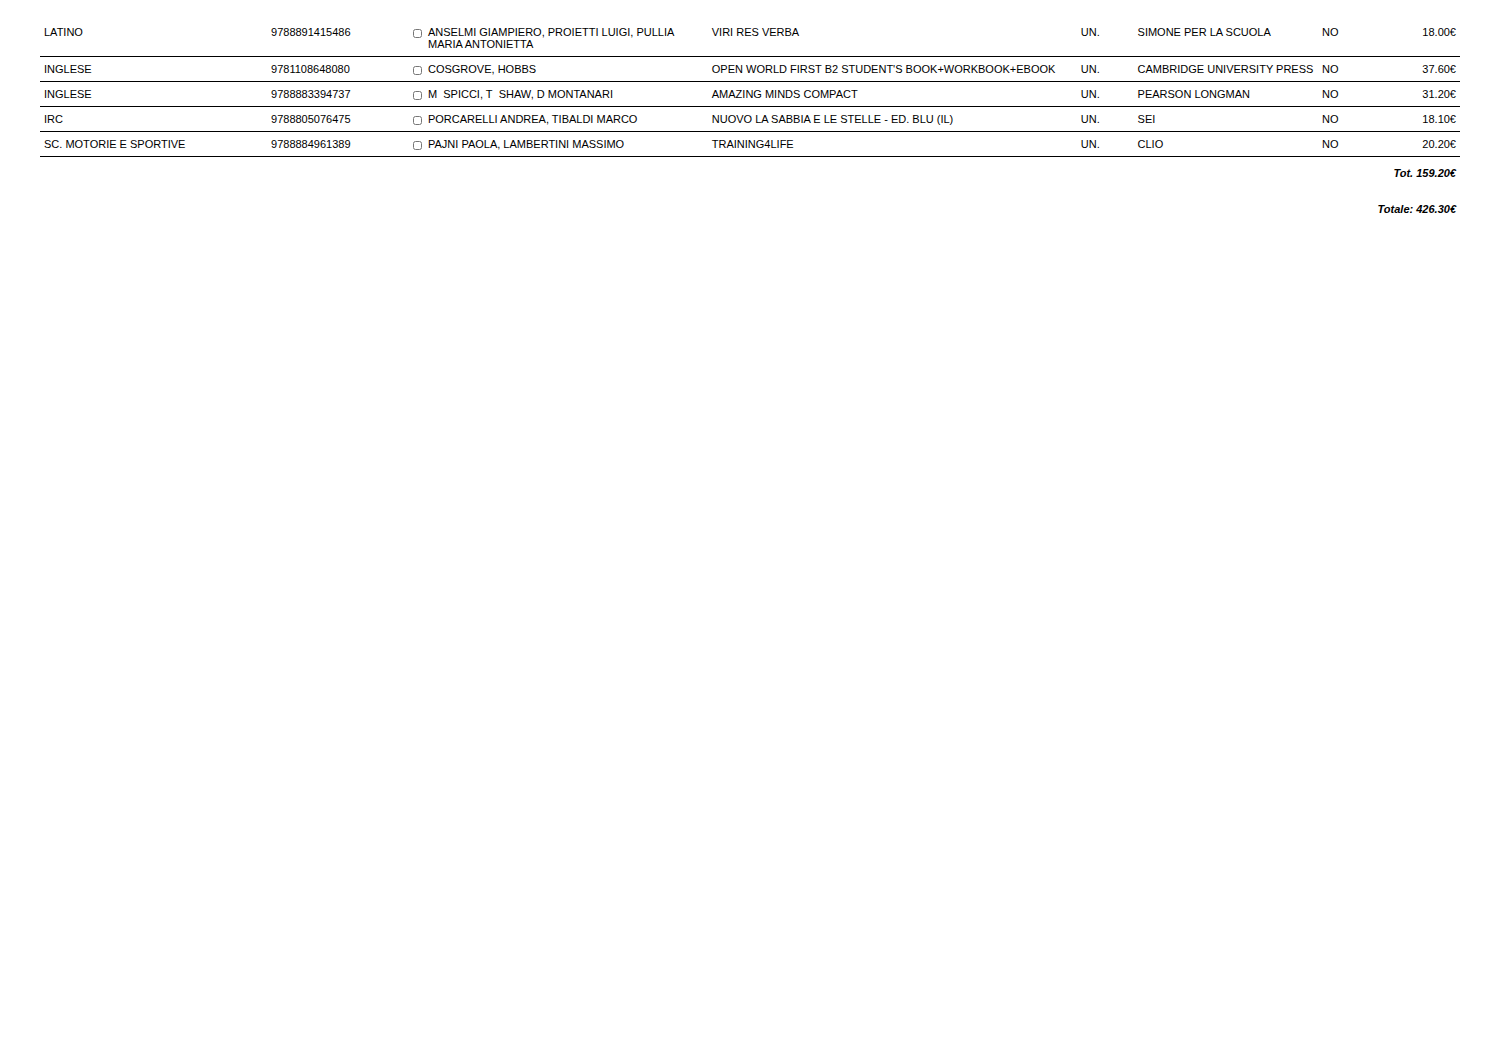| LATINO | 9788891415486 | | ANSELMI GIAMPIERO, PROIETTI LUIGI, PULLIA MARIA ANTONIETTA | VIRI RES VERBA | UN. | SIMONE PER LA SCUOLA | NO | 18.00€ |
| INGLESE | 9781108648080 | | COSGROVE, HOBBS | OPEN WORLD FIRST B2 STUDENT'S BOOK+WORKBOOK+EBOOK | UN. | CAMBRIDGE UNIVERSITY PRESS | NO | 37.60€ |
| INGLESE | 9788883394737 | | M SPICCI, T SHAW, D MONTANARI | AMAZING MINDS COMPACT | UN. | PEARSON LONGMAN | NO | 31.20€ |
| IRC | 9788805076475 | | PORCARELLI ANDREA, TIBALDI MARCO | NUOVO LA SABBIA E LE STELLE - ED. BLU (IL) | UN. | SEI | NO | 18.10€ |
| SC. MOTORIE E SPORTIVE | 9788884961389 | | PAJNI PAOLA, LAMBERTINI MASSIMO | TRAINING4LIFE | UN. | CLIO | NO | 20.20€ |
| Tot. 159.20€ |
| Totale: 426.30€ |